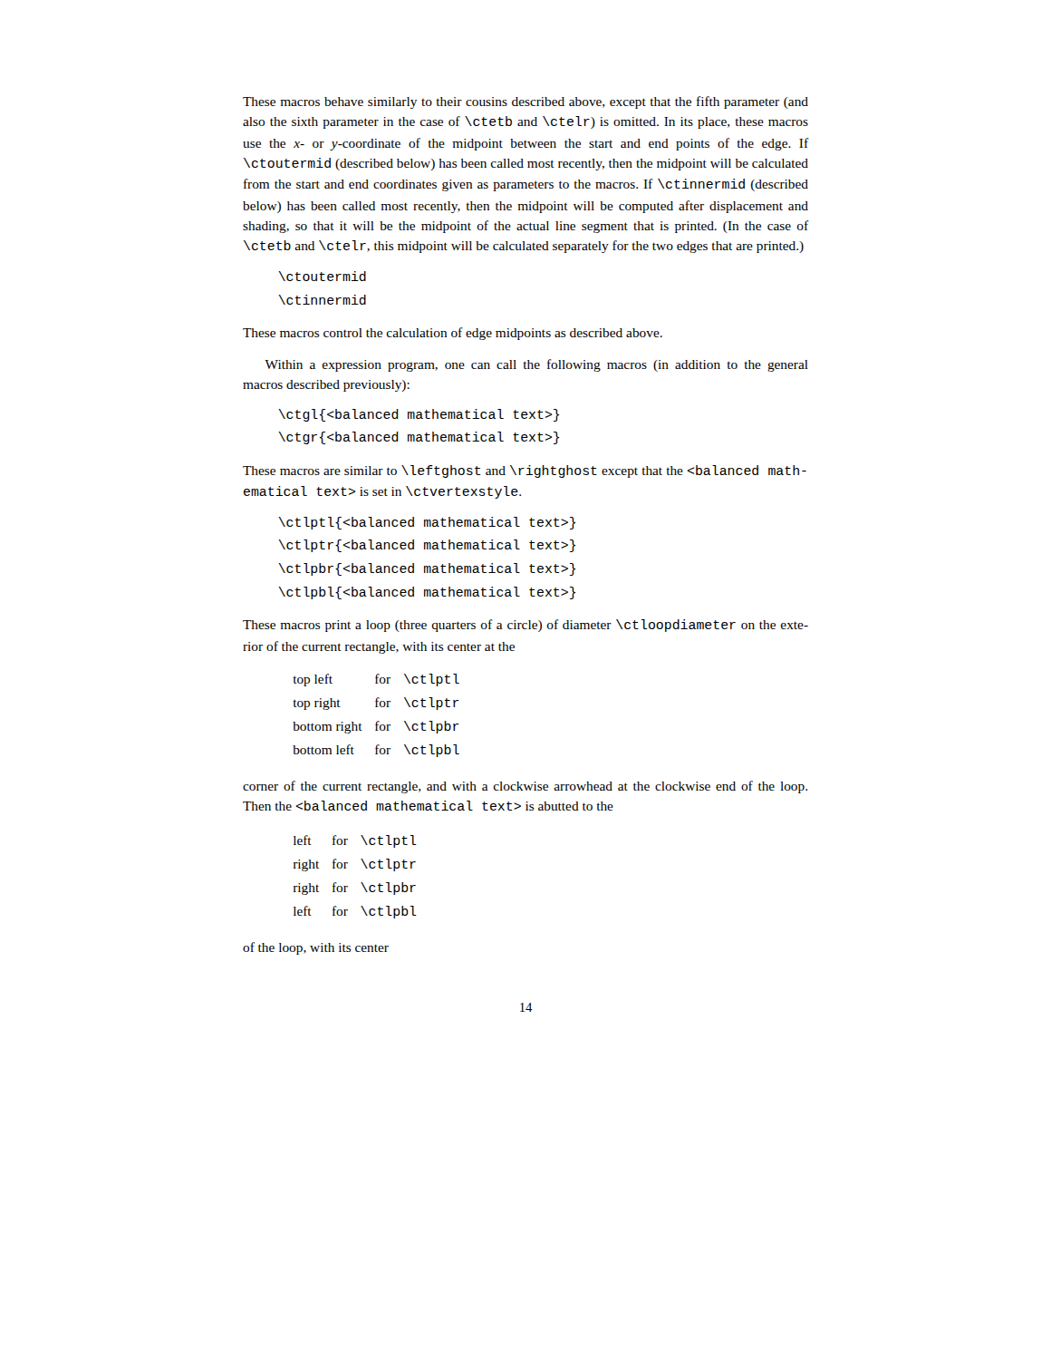These macros behave similarly to their cousins described above, except that the fifth parameter (and also the sixth parameter in the case of \ctetb and \ctelr) is omitted. In its place, these macros use the x- or y-coordinate of the midpoint between the start and end points of the edge. If \ctoutermid (described below) has been called most recently, then the midpoint will be calculated from the start and end coordinates given as parameters to the macros. If \ctinnermid (described below) has been called most recently, then the midpoint will be computed after displacement and shading, so that it will be the midpoint of the actual line segment that is printed. (In the case of \ctetb and \ctelr, this midpoint will be calculated separately for the two edges that are printed.)
\ctoutermid
\ctinnermid
These macros control the calculation of edge midpoints as described above.
Within a expression program, one can call the following macros (in addition to the general macros described previously):
\ctgl{<balanced mathematical text>}
\ctgr{<balanced mathematical text>}
These macros are similar to \leftghost and \rightghost except that the <balanced mathematical text> is set in \ctvertexstyle.
\ctlptl{<balanced mathematical text>}
\ctlptr{<balanced mathematical text>}
\ctlpbr{<balanced mathematical text>}
\ctlpbl{<balanced mathematical text>}
These macros print a loop (three quarters of a circle) of diameter \ctloopdiameter on the exterior of the current rectangle, with its center at the
| top left | for | \ctlptl |
| top right | for | \ctlptr |
| bottom right | for | \ctlpbr |
| bottom left | for | \ctlpbl |
corner of the current rectangle, and with a clockwise arrowhead at the clockwise end of the loop. Then the <balanced mathematical text> is abutted to the
| left | for | \ctlptl |
| right | for | \ctlptr |
| right | for | \ctlpbr |
| left | for | \ctlpbl |
of the loop, with its center
14